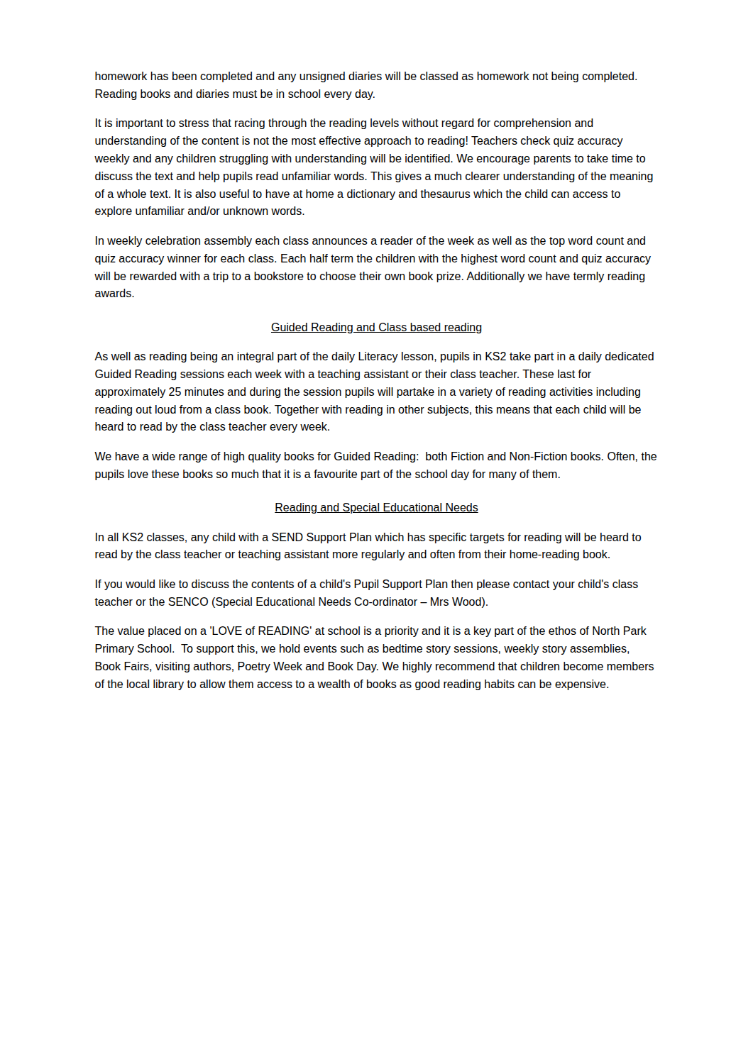homework has been completed and any unsigned diaries will be classed as homework not being completed. Reading books and diaries must be in school every day.
It is important to stress that racing through the reading levels without regard for comprehension and understanding of the content is not the most effective approach to reading! Teachers check quiz accuracy weekly and any children struggling with understanding will be identified. We encourage parents to take time to discuss the text and help pupils read unfamiliar words. This gives a much clearer understanding of the meaning of a whole text. It is also useful to have at home a dictionary and thesaurus which the child can access to explore unfamiliar and/or unknown words.
In weekly celebration assembly each class announces a reader of the week as well as the top word count and quiz accuracy winner for each class. Each half term the children with the highest word count and quiz accuracy will be rewarded with a trip to a bookstore to choose their own book prize. Additionally we have termly reading awards.
Guided Reading and Class based reading
As well as reading being an integral part of the daily Literacy lesson, pupils in KS2 take part in a daily dedicated Guided Reading sessions each week with a teaching assistant or their class teacher. These last for approximately 25 minutes and during the session pupils will partake in a variety of reading activities including reading out loud from a class book. Together with reading in other subjects, this means that each child will be heard to read by the class teacher every week.
We have a wide range of high quality books for Guided Reading: both Fiction and Non-Fiction books. Often, the pupils love these books so much that it is a favourite part of the school day for many of them.
Reading and Special Educational Needs
In all KS2 classes, any child with a SEND Support Plan which has specific targets for reading will be heard to read by the class teacher or teaching assistant more regularly and often from their home-reading book.
If you would like to discuss the contents of a child's Pupil Support Plan then please contact your child's class teacher or the SENCO (Special Educational Needs Co-ordinator – Mrs Wood).
The value placed on a 'LOVE of READING' at school is a priority and it is a key part of the ethos of North Park Primary School. To support this, we hold events such as bedtime story sessions, weekly story assemblies, Book Fairs, visiting authors, Poetry Week and Book Day. We highly recommend that children become members of the local library to allow them access to a wealth of books as good reading habits can be expensive.